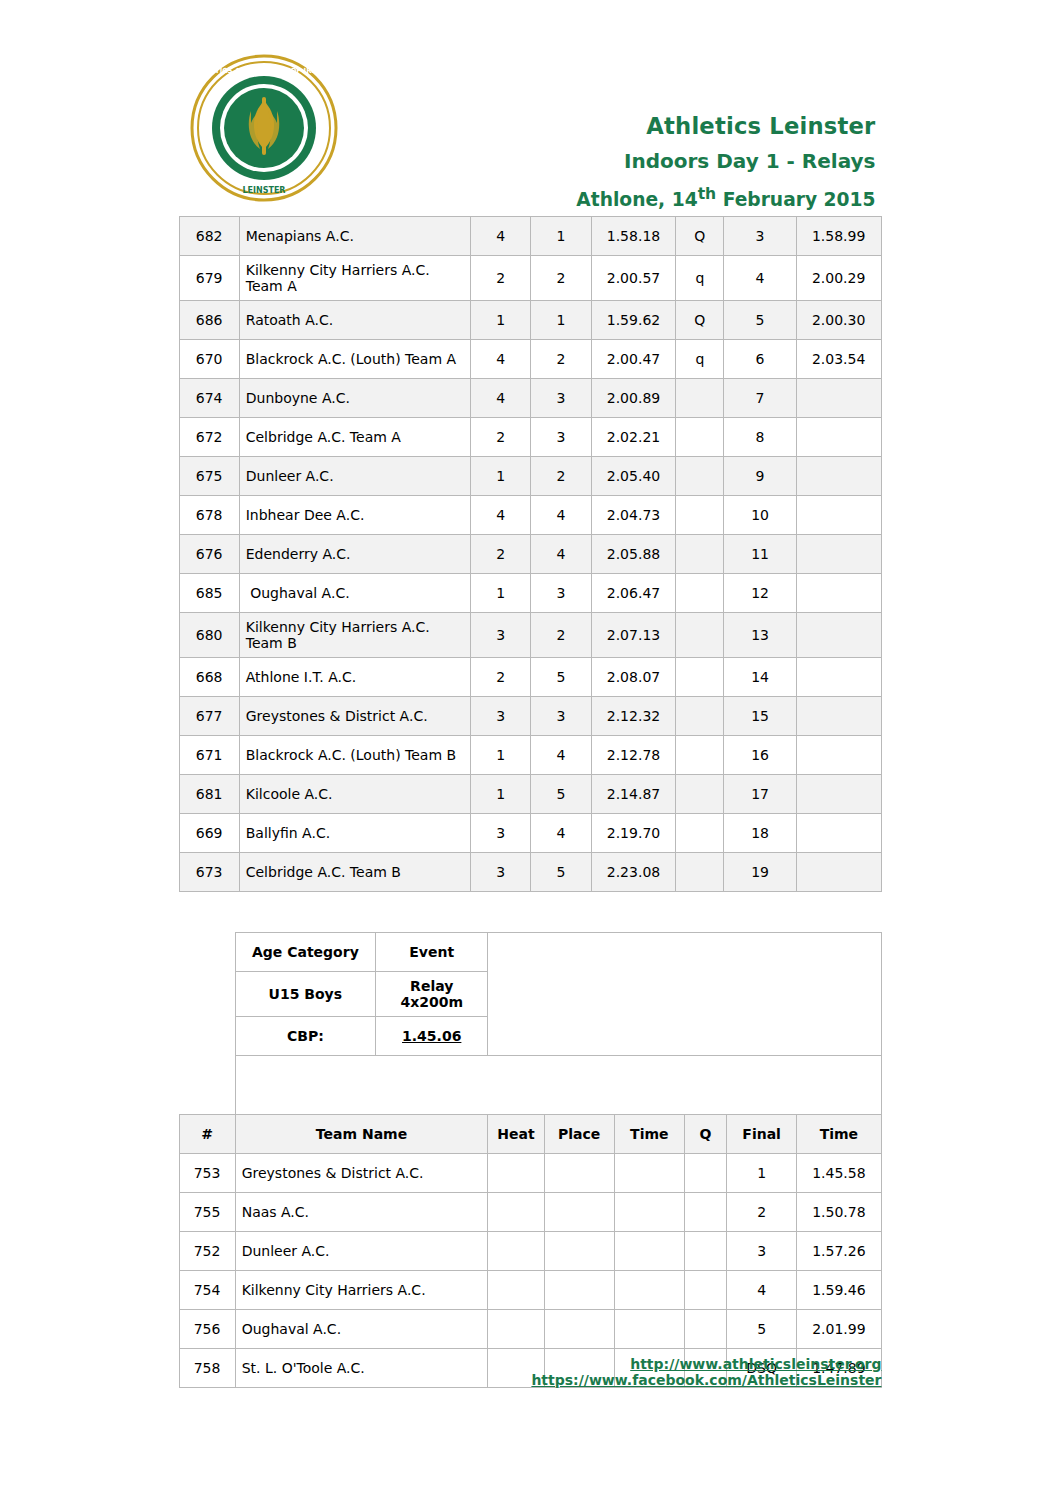ATHLETICS ASSOCIATION OF IRELAND LEINSTER
Athletics Leinster
Indoors Day 1 - Relays
Athlone, 14th February 2015
| 682 | Menapians A.C. | 4 | 1 | 1.58.18 | Q | 3 | 1.58.99 |
| 679 | Kilkenny City Harriers A.C. Team A | 2 | 2 | 2.00.57 | q | 4 | 2.00.29 |
| 686 | Ratoath A.C. | 1 | 1 | 1.59.62 | Q | 5 | 2.00.30 |
| 670 | Blackrock A.C. (Louth) Team A | 4 | 2 | 2.00.47 | q | 6 | 2.03.54 |
| 674 | Dunboyne A.C. | 4 | 3 | 2.00.89 | | 7 | |
| 672 | Celbridge A.C. Team A | 2 | 3 | 2.02.21 | | 8 | |
| 675 | Dunleer A.C. | 1 | 2 | 2.05.40 | | 9 | |
| 678 | Inbhear Dee A.C. | 4 | 4 | 2.04.73 | | 10 | |
| 676 | Edenderry A.C. | 2 | 4 | 2.05.88 | | 11 | |
| 685 | Oughaval A.C. | 1 | 3 | 2.06.47 | | 12 | |
| 680 | Kilkenny City Harriers A.C. Team B | 3 | 2 | 2.07.13 | | 13 | |
| 668 | Athlone I.T. A.C. | 2 | 5 | 2.08.07 | | 14 | |
| 677 | Greystones & District A.C. | 3 | 3 | 2.12.32 | | 15 | |
| 671 | Blackrock A.C. (Louth) Team B | 1 | 4 | 2.12.78 | | 16 | |
| 681 | Kilcoole A.C. | 1 | 5 | 2.14.87 | | 17 | |
| 669 | Ballyfin A.C. | 3 | 4 | 2.19.70 | | 18 | |
| 673 | Celbridge A.C. Team B | 3 | 5 | 2.23.08 | | 19 | |
| | Age Category | Event | |
| | U15 Boys | Relay 4x200m |
| | CBP: | 1.45.06 |
| # | Team Name | Heat | Place | Time | Q | Final | Time |
| 753 | Greystones & District A.C. | | | | | 1 | 1.45.58 |
| 755 | Naas A.C. | | | | | 2 | 1.50.78 |
| 752 | Dunleer A.C. | | | | | 3 | 1.57.26 |
| 754 | Kilkenny City Harriers A.C. | | | | | 4 | 1.59.46 |
| 756 | Oughaval A.C. | | | | | 5 | 2.01.99 |
| 758 | St. L. O'Toole A.C. | | | | | DSQ | 1.47.89 |
http://www.athleticsleinster.org
https://www.facebook.com/AthleticsLeinster